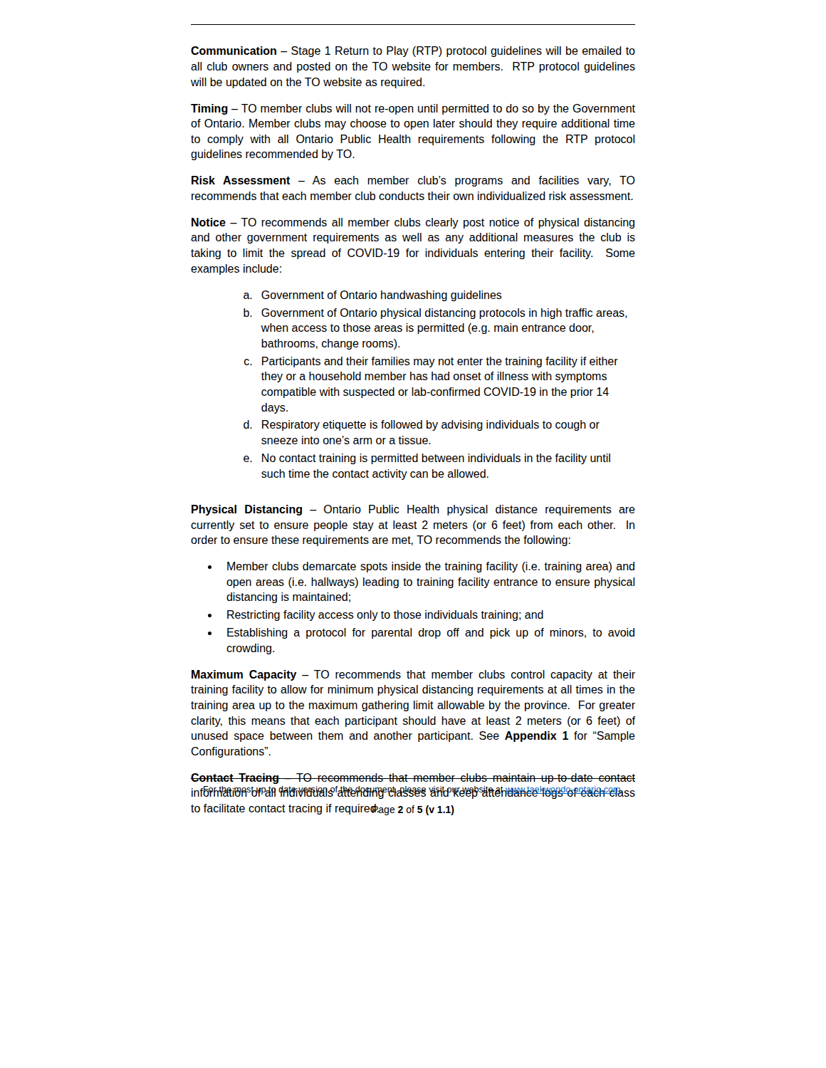Communication – Stage 1 Return to Play (RTP) protocol guidelines will be emailed to all club owners and posted on the TO website for members. RTP protocol guidelines will be updated on the TO website as required.
Timing – TO member clubs will not re-open until permitted to do so by the Government of Ontario. Member clubs may choose to open later should they require additional time to comply with all Ontario Public Health requirements following the RTP protocol guidelines recommended by TO.
Risk Assessment – As each member club’s programs and facilities vary, TO recommends that each member club conducts their own individualized risk assessment.
Notice – TO recommends all member clubs clearly post notice of physical distancing and other government requirements as well as any additional measures the club is taking to limit the spread of COVID-19 for individuals entering their facility. Some examples include:
Government of Ontario handwashing guidelines
Government of Ontario physical distancing protocols in high traffic areas, when access to those areas is permitted (e.g. main entrance door, bathrooms, change rooms).
Participants and their families may not enter the training facility if either they or a household member has had onset of illness with symptoms compatible with suspected or lab-confirmed COVID-19 in the prior 14 days.
Respiratory etiquette is followed by advising individuals to cough or sneeze into one’s arm or a tissue.
No contact training is permitted between individuals in the facility until such time the contact activity can be allowed.
Physical Distancing – Ontario Public Health physical distance requirements are currently set to ensure people stay at least 2 meters (or 6 feet) from each other. In order to ensure these requirements are met, TO recommends the following:
Member clubs demarcate spots inside the training facility (i.e. training area) and open areas (i.e. hallways) leading to training facility entrance to ensure physical distancing is maintained;
Restricting facility access only to those individuals training; and
Establishing a protocol for parental drop off and pick up of minors, to avoid crowding.
Maximum Capacity – TO recommends that member clubs control capacity at their training facility to allow for minimum physical distancing requirements at all times in the training area up to the maximum gathering limit allowable by the province. For greater clarity, this means that each participant should have at least 2 meters (or 6 feet) of unused space between them and another participant. See Appendix 1 for “Sample Configurations”.
Contact Tracing – TO recommends that member clubs maintain up-to-date contact information of all individuals attending classes and keep attendance logs of each class to facilitate contact tracing if required.
For the most up to date version of the document, please visit our website at www.taekwondo-ontario.com.
Page 2 of 5 (v 1.1)